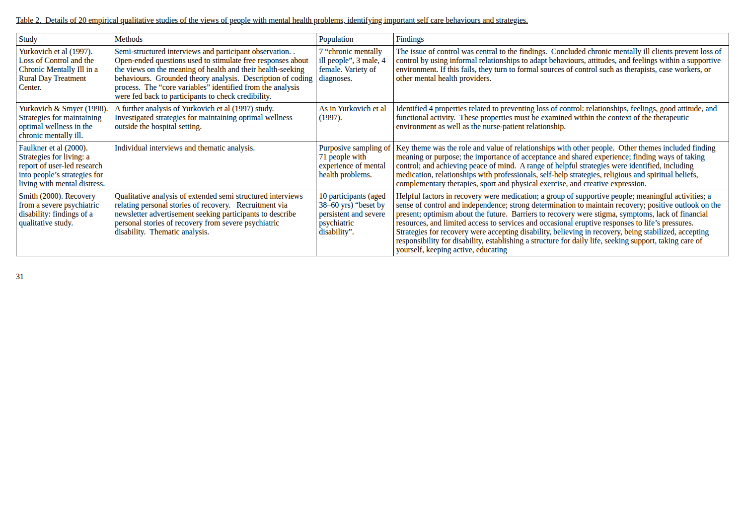Table 2. Details of 20 empirical qualitative studies of the views of people with mental health problems, identifying important self care behaviours and strategies.
| Study | Methods | Population | Findings |
| --- | --- | --- | --- |
| Yurkovich et al (1997). Loss of Control and the Chronic Mentally Ill in a Rural Day Treatment Center. | Semi-structured interviews and participant observation. . Open-ended questions used to stimulate free responses about the views on the meaning of health and their health-seeking behaviours. Grounded theory analysis. Description of coding process. The “core variables” identified from the analysis were fed back to participants to check credibility. | 7 “chronic mentally ill people”, 3 male, 4 female. Variety of diagnoses. | The issue of control was central to the findings. Concluded chronic mentally ill clients prevent loss of control by using informal relationships to adapt behaviours, attitudes, and feelings within a supportive environment. If this fails, they turn to formal sources of control such as therapists, case workers, or other mental health providers. |
| Yurkovich & Smyer (1998). Strategies for maintaining optimal wellness in the chronic mentally ill. | A further analysis of Yurkovich et al (1997) study. Investigated strategies for maintaining optimal wellness outside the hospital setting. | As in Yurkovich et al (1997). | Identified 4 properties related to preventing loss of control: relationships, feelings, good attitude, and functional activity. These properties must be examined within the context of the therapeutic environment as well as the nurse-patient relationship. |
| Faulkner et al (2000). Strategies for living: a report of user-led research into people’s strategies for living with mental distress. | Individual interviews and thematic analysis. | Purposive sampling of 71 people with experience of mental health problems. | Key theme was the role and value of relationships with other people. Other themes included finding meaning or purpose; the importance of acceptance and shared experience; finding ways of taking control; and achieving peace of mind. A range of helpful strategies were identified, including medication, relationships with professionals, self-help strategies, religious and spiritual beliefs, complementary therapies, sport and physical exercise, and creative expression. |
| Smith (2000). Recovery from a severe psychiatric disability: findings of a qualitative study. | Qualitative analysis of extended semi structured interviews relating personal stories of recovery. Recruitment via newsletter advertisement seeking participants to describe personal stories of recovery from severe psychiatric disability. Thematic analysis. | 10 participants (aged 38–60 yrs) “beset by persistent and severe psychiatric disability”. | Helpful factors in recovery were medication; a group of supportive people; meaningful activities; a sense of control and independence; strong determination to maintain recovery; positive outlook on the present; optimism about the future. Barriers to recovery were stigma, symptoms, lack of financial resources, and limited access to services and occasional eruptive responses to life’s pressures. Strategies for recovery were accepting disability, believing in recovery, being stabilized, accepting responsibility for disability, establishing a structure for daily life, seeking support, taking care of yourself, keeping active, educating |
31